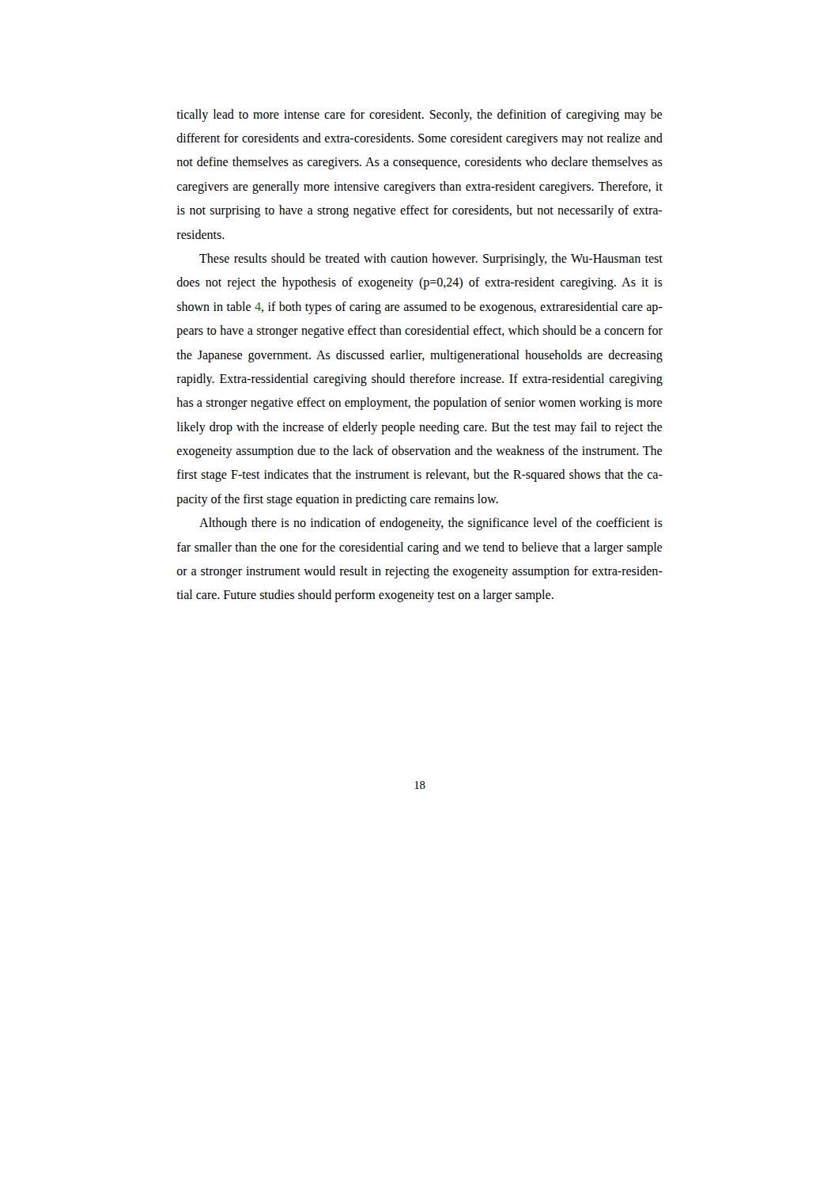tically lead to more intense care for coresident. Seconly, the definition of caregiving may be different for coresidents and extra-coresidents. Some coresident caregivers may not realize and not define themselves as caregivers. As a consequence, coresidents who declare themselves as caregivers are generally more intensive caregivers than extra-resident caregivers. Therefore, it is not surprising to have a strong negative effect for coresidents, but not necessarily of extra-residents.
These results should be treated with caution however. Surprisingly, the Wu-Hausman test does not reject the hypothesis of exogeneity (p=0,24) of extra-resident caregiving. As it is shown in table 4, if both types of caring are assumed to be exogenous, extraresidential care appears to have a stronger negative effect than coresidential effect, which should be a concern for the Japanese government. As discussed earlier, multigenerational households are decreasing rapidly. Extra-ressidential caregiving should therefore increase. If extra-residential caregiving has a stronger negative effect on employment, the population of senior women working is more likely drop with the increase of elderly people needing care. But the test may fail to reject the exogeneity assumption due to the lack of observation and the weakness of the instrument. The first stage F-test indicates that the instrument is relevant, but the R-squared shows that the capacity of the first stage equation in predicting care remains low.
Although there is no indication of endogeneity, the significance level of the coefficient is far smaller than the one for the coresidential caring and we tend to believe that a larger sample or a stronger instrument would result in rejecting the exogeneity assumption for extra-residential care. Future studies should perform exogeneity test on a larger sample.
18